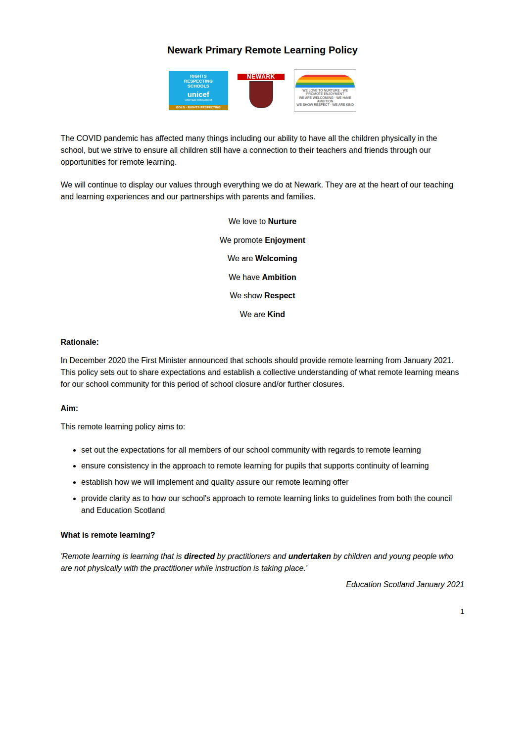Newark Primary Remote Learning Policy
RIGHTS
RESPECTING
SCHOOLS
unicef
UNITED KINGDOM
GOLD · RIGHTS RESPECTING
NEWARK
WE LOVE TO NURTURE · WE PROMOTE ENJOYMENT
WE ARE WELCOMING · WE HAVE AMBITION
WE SHOW RESPECT · WE ARE KIND
The COVID pandemic has affected many things including our ability to have all the children physically in the school, but we strive to ensure all children still have a connection to their teachers and friends through our opportunities for remote learning.
We will continue to display our values through everything we do at Newark. They are at the heart of our teaching and learning experiences and our partnerships with parents and families.
We love to Nurture
We promote Enjoyment
We are Welcoming
We have Ambition
We show Respect
We are Kind
Rationale:
In December 2020 the First Minister announced that schools should provide remote learning from January 2021. This policy sets out to share expectations and establish a collective understanding of what remote learning means for our school community for this period of school closure and/or further closures.
Aim:
This remote learning policy aims to:
set out the expectations for all members of our school community with regards to remote learning
ensure consistency in the approach to remote learning for pupils that supports continuity of learning
establish how we will implement and quality assure our remote learning offer
provide clarity as to how our school's approach to remote learning links to guidelines from both the council and Education Scotland
What is remote learning?
'Remote learning is learning that is directed by practitioners and undertaken by children and young people who are not physically with the practitioner while instruction is taking place.'
Education Scotland January 2021
1